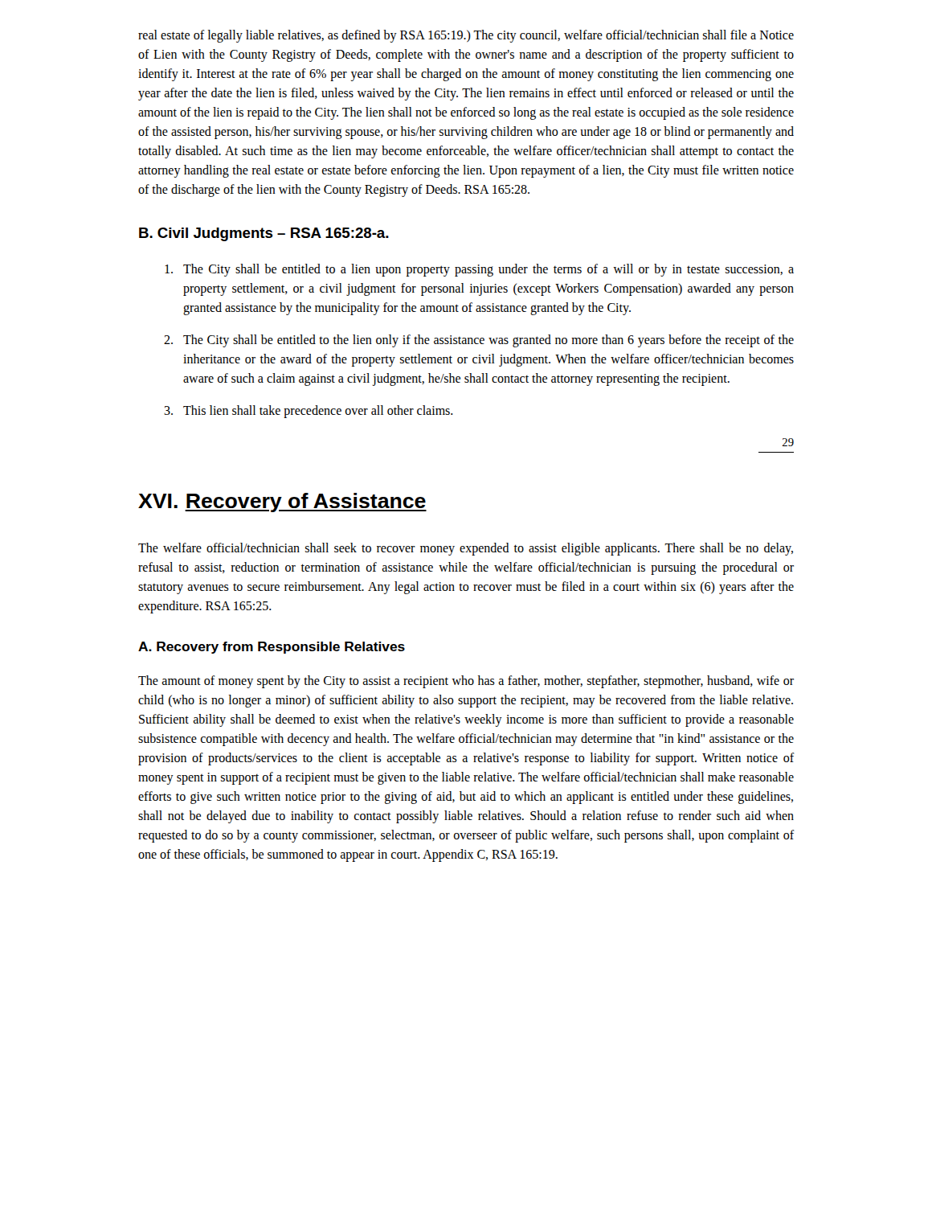real estate of legally liable relatives, as defined by RSA 165:19.) The city council, welfare official/technician shall file a Notice of Lien with the County Registry of Deeds, complete with the owner's name and a description of the property sufficient to identify it. Interest at the rate of 6% per year shall be charged on the amount of money constituting the lien commencing one year after the date the lien is filed, unless waived by the City. The lien remains in effect until enforced or released or until the amount of the lien is repaid to the City. The lien shall not be enforced so long as the real estate is occupied as the sole residence of the assisted person, his/her surviving spouse, or his/her surviving children who are under age 18 or blind or permanently and totally disabled. At such time as the lien may become enforceable, the welfare officer/technician shall attempt to contact the attorney handling the real estate or estate before enforcing the lien. Upon repayment of a lien, the City must file written notice of the discharge of the lien with the County Registry of Deeds. RSA 165:28.
B. Civil Judgments – RSA 165:28-a.
The City shall be entitled to a lien upon property passing under the terms of a will or by in testate succession, a property settlement, or a civil judgment for personal injuries (except Workers Compensation) awarded any person granted assistance by the municipality for the amount of assistance granted by the City.
The City shall be entitled to the lien only if the assistance was granted no more than 6 years before the receipt of the inheritance or the award of the property settlement or civil judgment. When the welfare officer/technician becomes aware of such a claim against a civil judgment, he/she shall contact the attorney representing the recipient.
This lien shall take precedence over all other claims.
29
XVI. Recovery of Assistance
The welfare official/technician shall seek to recover money expended to assist eligible applicants. There shall be no delay, refusal to assist, reduction or termination of assistance while the welfare official/technician is pursuing the procedural or statutory avenues to secure reimbursement. Any legal action to recover must be filed in a court within six (6) years after the expenditure. RSA 165:25.
A. Recovery from Responsible Relatives
The amount of money spent by the City to assist a recipient who has a father, mother, stepfather, stepmother, husband, wife or child (who is no longer a minor) of sufficient ability to also support the recipient, may be recovered from the liable relative. Sufficient ability shall be deemed to exist when the relative's weekly income is more than sufficient to provide a reasonable subsistence compatible with decency and health. The welfare official/technician may determine that "in kind" assistance or the provision of products/services to the client is acceptable as a relative's response to liability for support. Written notice of money spent in support of a recipient must be given to the liable relative. The welfare official/technician shall make reasonable efforts to give such written notice prior to the giving of aid, but aid to which an applicant is entitled under these guidelines, shall not be delayed due to inability to contact possibly liable relatives. Should a relation refuse to render such aid when requested to do so by a county commissioner, selectman, or overseer of public welfare, such persons shall, upon complaint of one of these officials, be summoned to appear in court. Appendix C, RSA 165:19.